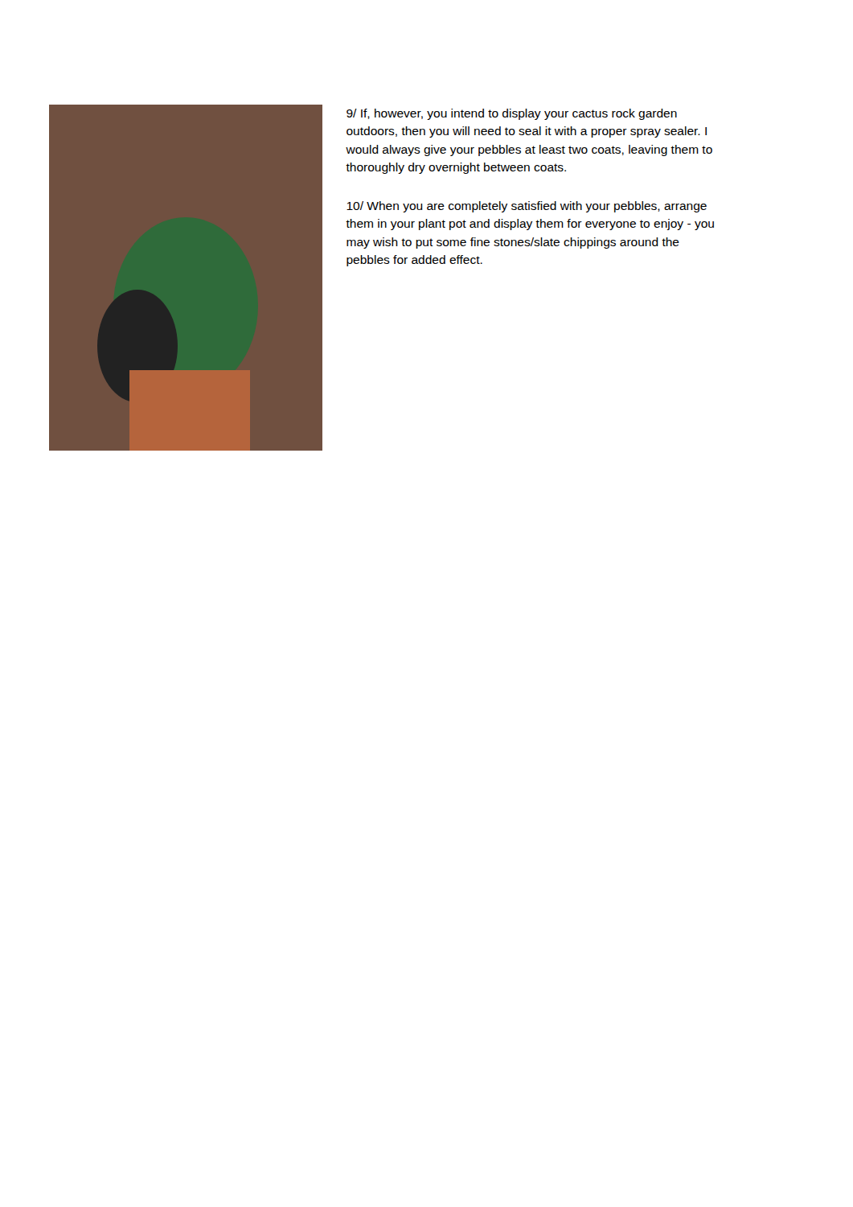9/ If, however, you intend to display your cactus rock garden outdoors, then you will need to seal it with a proper spray sealer. I would always give your pebbles at least two coats, leaving them to thoroughly dry overnight between coats.
10/ When you are completely satisfied with your pebbles, arrange them in your plant pot and display them for everyone to enjoy - you may wish to put some fine stones/slate chippings around the pebbles for added effect.